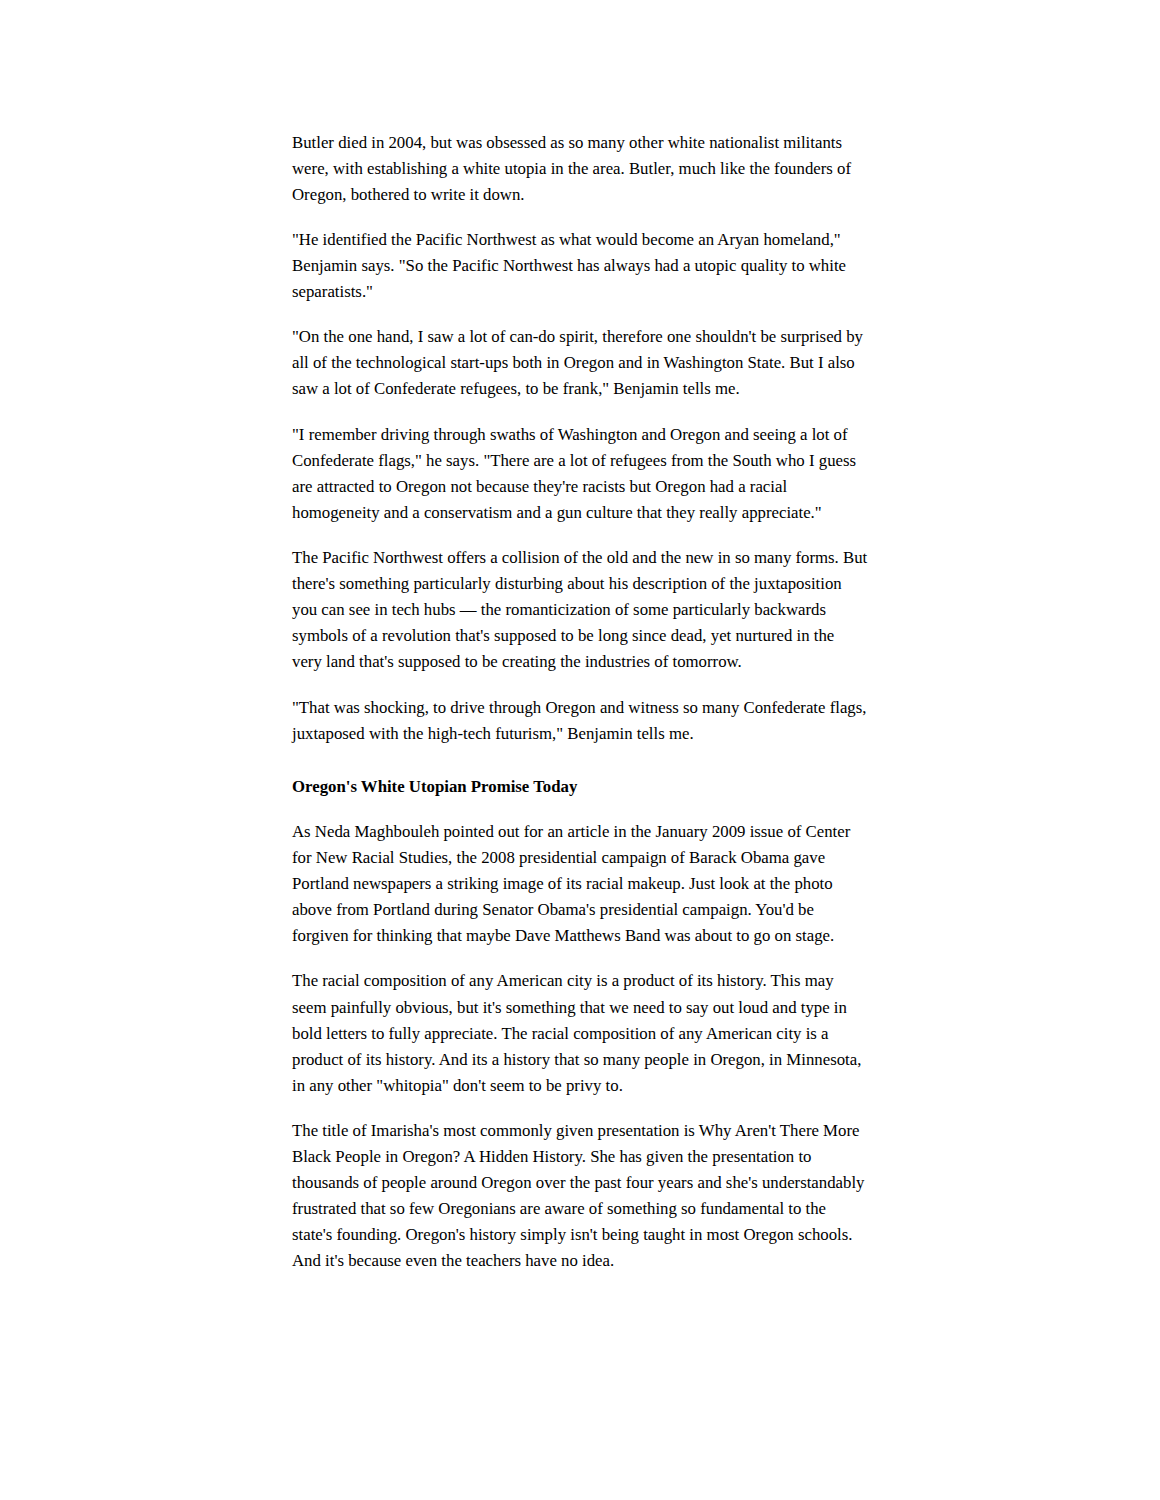Butler died in 2004, but was obsessed as so many other white nationalist militants were, with establishing a white utopia in the area. Butler, much like the founders of Oregon, bothered to write it down.
"He identified the Pacific Northwest as what would become an Aryan homeland," Benjamin says. "So the Pacific Northwest has always had a utopic quality to white separatists."
"On the one hand, I saw a lot of can-do spirit, therefore one shouldn't be surprised by all of the technological start-ups both in Oregon and in Washington State. But I also saw a lot of Confederate refugees, to be frank," Benjamin tells me.
"I remember driving through swaths of Washington and Oregon and seeing a lot of Confederate flags," he says. "There are a lot of refugees from the South who I guess are attracted to Oregon not because they're racists but Oregon had a racial homogeneity and a conservatism and a gun culture that they really appreciate."
The Pacific Northwest offers a collision of the old and the new in so many forms. But there's something particularly disturbing about his description of the juxtaposition you can see in tech hubs — the romanticization of some particularly backwards symbols of a revolution that's supposed to be long since dead, yet nurtured in the very land that's supposed to be creating the industries of tomorrow.
"That was shocking, to drive through Oregon and witness so many Confederate flags, juxtaposed with the high-tech futurism," Benjamin tells me.
Oregon's White Utopian Promise Today
As Neda Maghbouleh pointed out for an article in the January 2009 issue of Center for New Racial Studies, the 2008 presidential campaign of Barack Obama gave Portland newspapers a striking image of its racial makeup. Just look at the photo above from Portland during Senator Obama's presidential campaign. You'd be forgiven for thinking that maybe Dave Matthews Band was about to go on stage.
The racial composition of any American city is a product of its history. This may seem painfully obvious, but it's something that we need to say out loud and type in bold letters to fully appreciate. The racial composition of any American city is a product of its history. And its a history that so many people in Oregon, in Minnesota, in any other "whitopia" don't seem to be privy to.
The title of Imarisha's most commonly given presentation is Why Aren't There More Black People in Oregon? A Hidden History. She has given the presentation to thousands of people around Oregon over the past four years and she's understandably frustrated that so few Oregonians are aware of something so fundamental to the state's founding. Oregon's history simply isn't being taught in most Oregon schools. And it's because even the teachers have no idea.